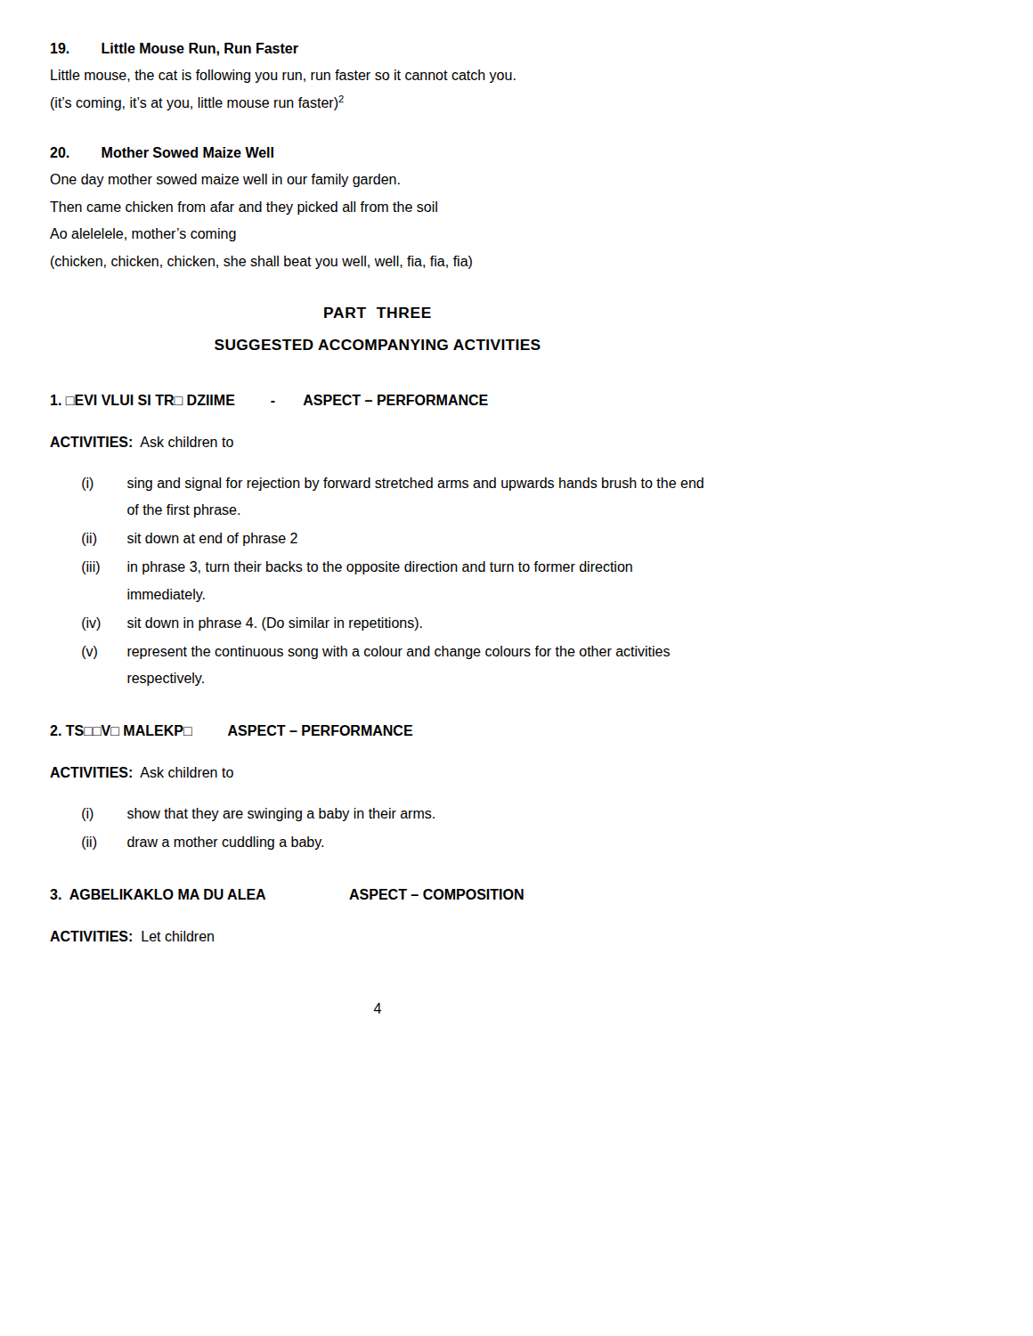19. Little Mouse Run, Run Faster
Little mouse, the cat is following you run, run faster so it cannot catch you.
(it’s coming, it’s at you, little mouse run faster)2
20. Mother Sowed Maize Well
One day mother sowed maize well in our family garden.
Then came chicken from afar and they picked all from the soil
Ao alelelele, mother’s coming
(chicken, chicken, chicken, she shall beat you well, well, fia, fia, fia)
PART THREE
SUGGESTED ACCOMPANYING ACTIVITIES
1. □EVI VLUI SI TR□ DZIIME- ASPECT – PERFORMANCE
ACTIVITIES: Ask children to
(i) sing and signal for rejection by forward stretched arms and upwards hands brush to the end of the first phrase.
(ii) sit down at end of phrase 2
(iii) in phrase 3, turn their backs to the opposite direction and turn to former direction immediately.
(iv) sit down in phrase 4. (Do similar in repetitions).
(v) represent the continuous song with a colour and change colours for the other activities respectively.
2. TS□□V□ MALEKP□ASPECT – PERFORMANCE
ACTIVITIES: Ask children to
(i) show that they are swinging a baby in their arms.
(ii) draw a mother cuddling a baby.
3. AGBELIKAKLO MA DU ALEA ASPECT – COMPOSITION
ACTIVITIES: Let children
4